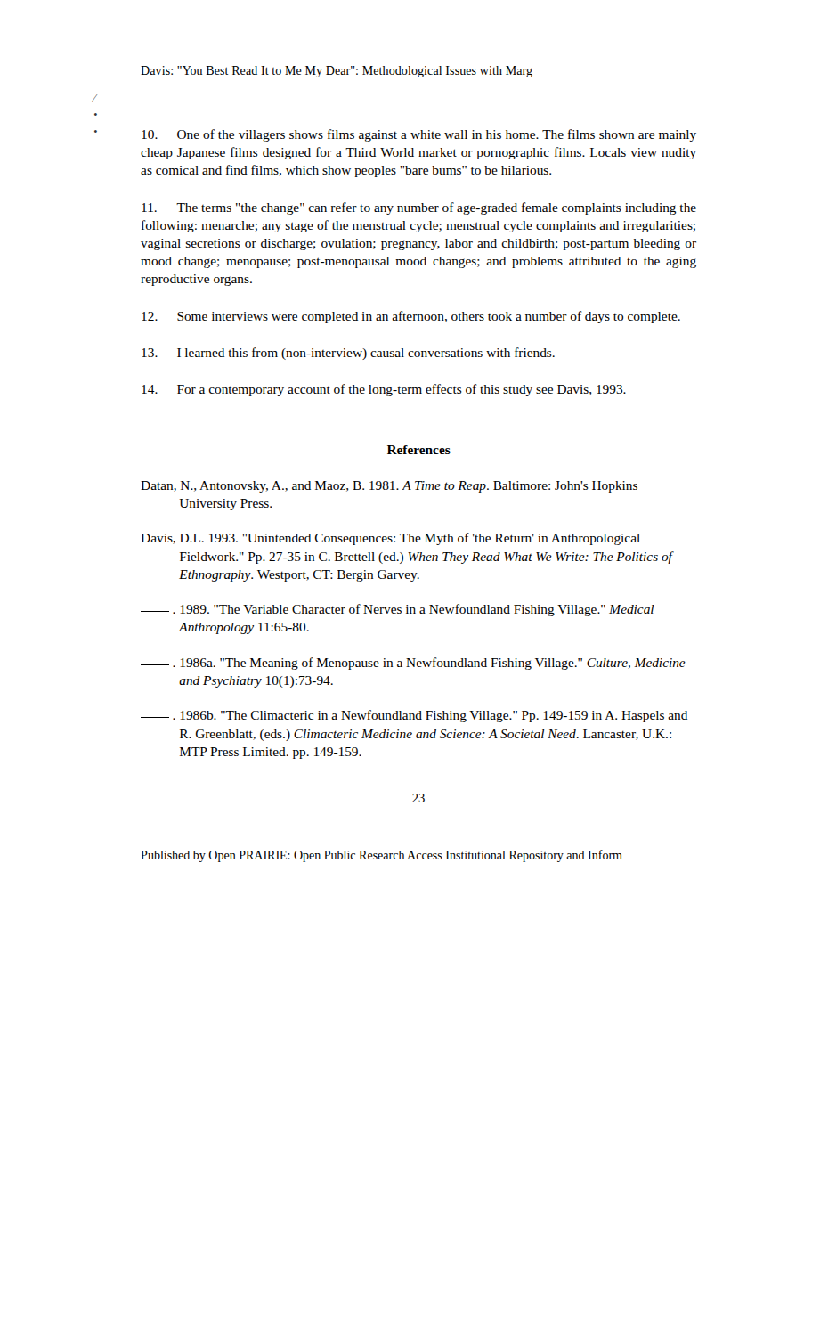⁄
•
•
Davis: "You Best Read It to Me My Dear": Methodological Issues with Marg
10. One of the villagers shows films against a white wall in his home. The films shown are mainly cheap Japanese films designed for a Third World market or pornographic films. Locals view nudity as comical and find films, which show peoples "bare bums" to be hilarious.
11. The terms "the change" can refer to any number of age-graded female complaints including the following: menarche; any stage of the menstrual cycle; menstrual cycle complaints and irregularities; vaginal secretions or discharge; ovulation; pregnancy, labor and childbirth; post-partum bleeding or mood change; menopause; post-menopausal mood changes; and problems attributed to the aging reproductive organs.
12. Some interviews were completed in an afternoon, others took a number of days to complete.
13. I learned this from (non-interview) causal conversations with friends.
14. For a contemporary account of the long-term effects of this study see Davis, 1993.
References
Datan, N., Antonovsky, A., and Maoz, B. 1981. A Time to Reap. Baltimore: John's Hopkins University Press.
Davis, D.L. 1993. "Unintended Consequences: The Myth of 'the Return' in Anthropological Fieldwork." Pp. 27-35 in C. Brettell (ed.) When They Read What We Write: The Politics of Ethnography. Westport, CT: Bergin Garvey.
. 1989. "The Variable Character of Nerves in a Newfoundland Fishing Village." Medical Anthropology 11:65-80.
. 1986a. "The Meaning of Menopause in a Newfoundland Fishing Village." Culture, Medicine and Psychiatry 10(1):73-94.
. 1986b. "The Climacteric in a Newfoundland Fishing Village." Pp. 149-159 in A. Haspels and R. Greenblatt, (eds.) Climacteric Medicine and Science: A Societal Need. Lancaster, U.K.: MTP Press Limited. pp. 149-159.
23
Published by Open PRAIRIE: Open Public Research Access Institutional Repository and Inform